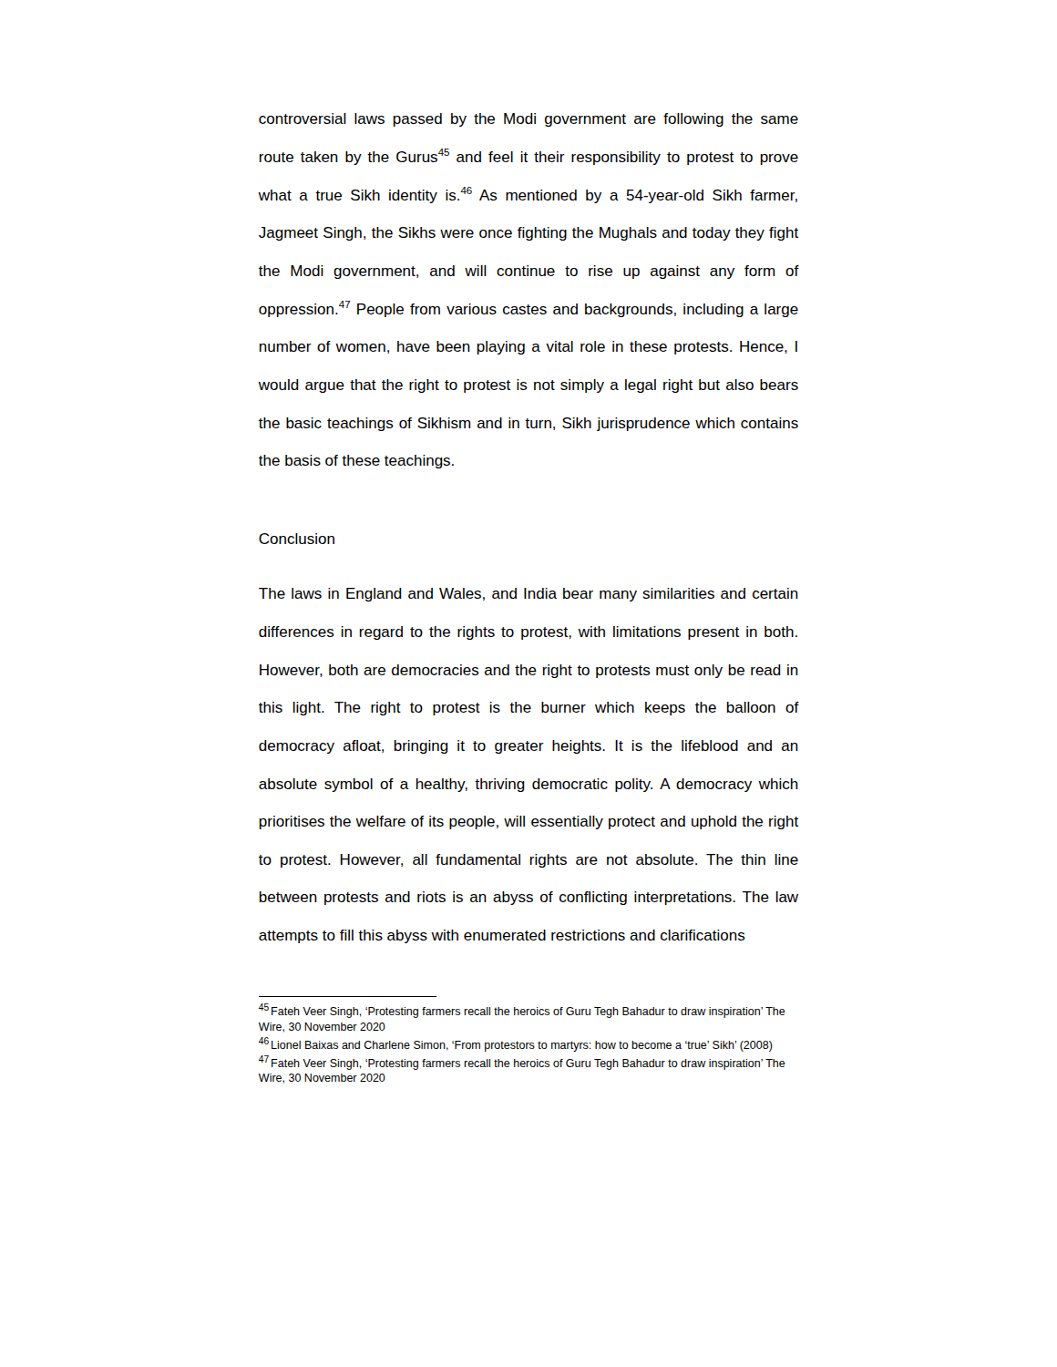controversial laws passed by the Modi government are following the same route taken by the Gurus45 and feel it their responsibility to protest to prove what a true Sikh identity is.46 As mentioned by a 54-year-old Sikh farmer, Jagmeet Singh, the Sikhs were once fighting the Mughals and today they fight the Modi government, and will continue to rise up against any form of oppression.47 People from various castes and backgrounds, including a large number of women, have been playing a vital role in these protests. Hence, I would argue that the right to protest is not simply a legal right but also bears the basic teachings of Sikhism and in turn, Sikh jurisprudence which contains the basis of these teachings.
Conclusion
The laws in England and Wales, and India bear many similarities and certain differences in regard to the rights to protest, with limitations present in both. However, both are democracies and the right to protests must only be read in this light. The right to protest is the burner which keeps the balloon of democracy afloat, bringing it to greater heights. It is the lifeblood and an absolute symbol of a healthy, thriving democratic polity. A democracy which prioritises the welfare of its people, will essentially protect and uphold the right to protest. However, all fundamental rights are not absolute. The thin line between protests and riots is an abyss of conflicting interpretations. The law attempts to fill this abyss with enumerated restrictions and clarifications
45Fateh Veer Singh, ‘Protesting farmers recall the heroics of Guru Tegh Bahadur to draw inspiration’ The Wire, 30 November 2020
46Lionel Baixas and Charlene Simon, ‘From protestors to martyrs: how to become a ‘true’ Sikh’ (2008)
47Fateh Veer Singh, ‘Protesting farmers recall the heroics of Guru Tegh Bahadur to draw inspiration’ The Wire, 30 November 2020